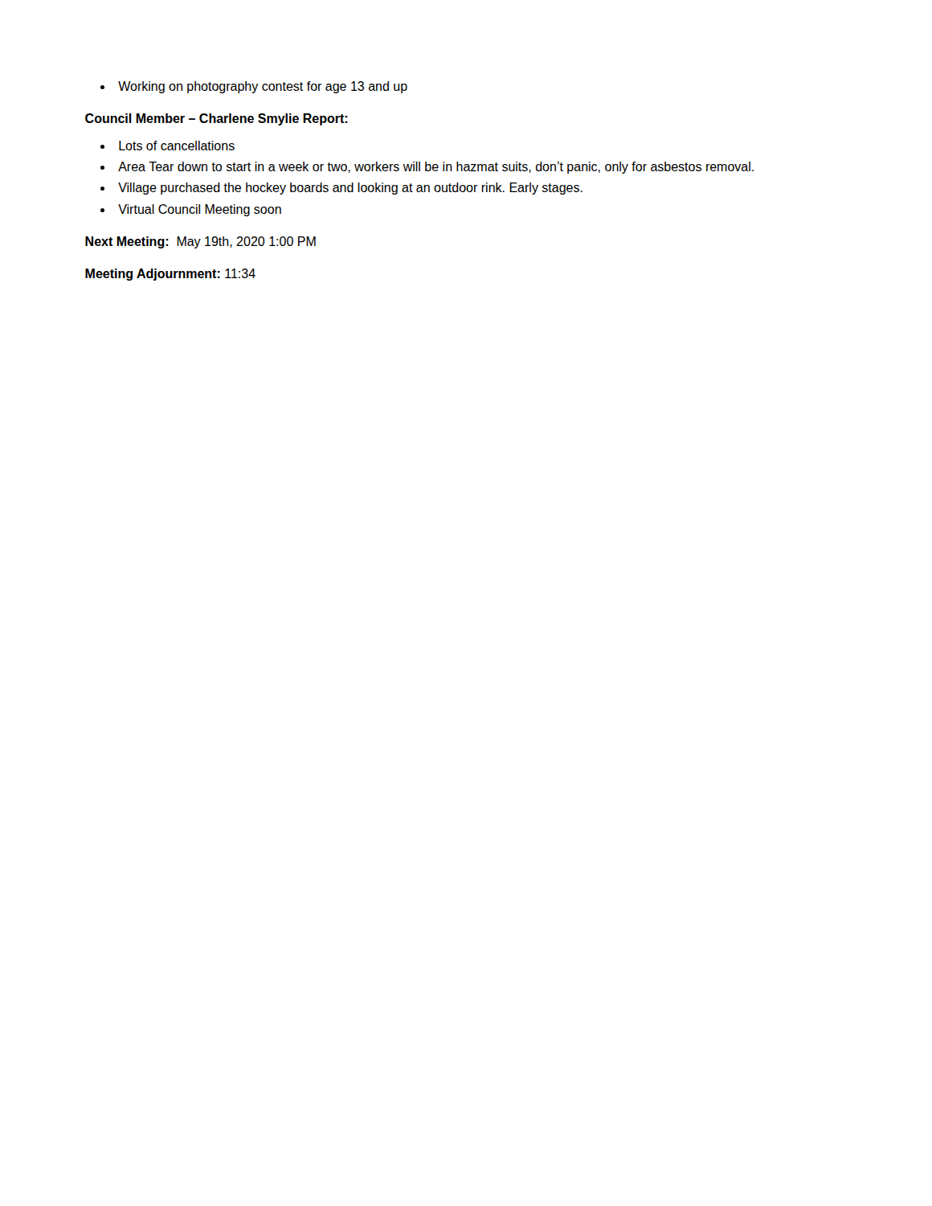Working on photography contest for age 13 and up
Council Member – Charlene Smylie Report:
Lots of cancellations
Area Tear down to start in a week or two, workers will be in hazmat suits, don’t panic, only for asbestos removal.
Village purchased the hockey boards and looking at an outdoor rink. Early stages.
Virtual Council Meeting soon
Next Meeting: May 19th, 2020 1:00 PM
Meeting Adjournment: 11:34